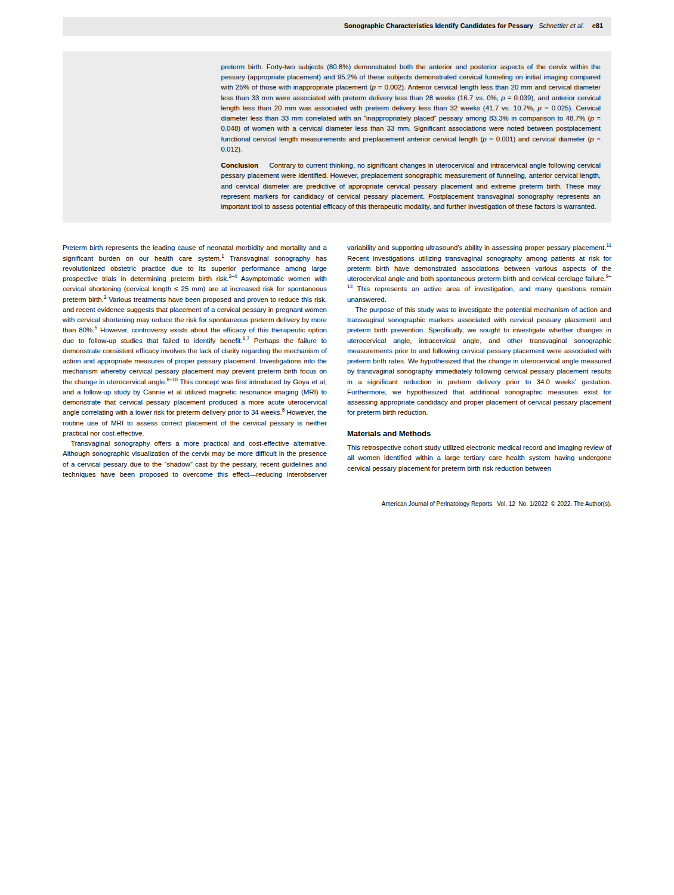Sonographic Characteristics Identify Candidates for Pessary Schnettler et al. e81
preterm birth. Forty-two subjects (80.8%) demonstrated both the anterior and posterior aspects of the cervix within the pessary (appropriate placement) and 95.2% of these subjects demonstrated cervical funneling on initial imaging compared with 25% of those with inappropriate placement (p = 0.002). Anterior cervical length less than 20 mm and cervical diameter less than 33 mm were associated with preterm delivery less than 28 weeks (16.7 vs. 0%, p = 0.039), and anterior cervical length less than 20 mm was associated with preterm delivery less than 32 weeks (41.7 vs. 10.7%, p = 0.025). Cervical diameter less than 33 mm correlated with an “inappropriately placed” pessary among 83.3% in comparison to 48.7% (p = 0.048) of women with a cervical diameter less than 33 mm. Significant associations were noted between postplacement functional cervical length measurements and preplacement anterior cervical length (p = 0.001) and cervical diameter (p = 0.012).
Conclusion Contrary to current thinking, no significant changes in uterocervical and intracervical angle following cervical pessary placement were identified. However, preplacement sonographic measurement of funneling, anterior cervical length, and cervical diameter are predictive of appropriate cervical pessary placement and extreme preterm birth. These may represent markers for candidacy of cervical pessary placement. Postplacement transvaginal sonography represents an important tool to assess potential efficacy of this therapeutic modality, and further investigation of these factors is warranted.
Preterm birth represents the leading cause of neonatal morbidity and mortality and a significant burden on our health care system.1 Transvaginal sonography has revolutionized obstetric practice due to its superior performance among large prospective trials in determining preterm birth risk.2–4 Asymptomatic women with cervical shortening (cervical length ≤ 25 mm) are at increased risk for spontaneous preterm birth.2 Various treatments have been proposed and proven to reduce this risk, and recent evidence suggests that placement of a cervical pessary in pregnant women with cervical shortening may reduce the risk for spontaneous preterm delivery by more than 80%.5 However, controversy exists about the efficacy of this therapeutic option due to follow-up studies that failed to identify benefit.6,7 Perhaps the failure to demonstrate consistent efficacy involves the lack of clarity regarding the mechanism of action and appropriate measures of proper pessary placement. Investigations into the mechanism whereby cervical pessary placement may prevent preterm birth focus on the change in uterocervical angle.8–10 This concept was first introduced by Goya et al, and a follow-up study by Cannie et al utilized magnetic resonance imaging (MRI) to demonstrate that cervical pessary placement produced a more acute uterocervical angle correlating with a lower risk for preterm delivery prior to 34 weeks.8 However, the routine use of MRI to assess correct placement of the cervical pessary is neither practical nor cost-effective.
Transvaginal sonography offers a more practical and cost-effective alternative. Although sonographic visualization of the cervix may be more difficult in the presence of a cervical pessary due to the “shadow” cast by the pessary, recent guidelines and techniques have been proposed to overcome this effect—reducing interobserver variability and supporting ultrasound's ability in assessing proper pessary placement.11 Recent investigations utilizing transvaginal sonography among patients at risk for preterm birth have demonstrated associations between various aspects of the uterocervical angle and both spontaneous preterm birth and cervical cerclage failure.9–13 This represents an active area of investigation, and many questions remain unanswered.
The purpose of this study was to investigate the potential mechanism of action and transvaginal sonographic markers associated with cervical pessary placement and preterm birth prevention. Specifically, we sought to investigate whether changes in uterocervical angle, intracervical angle, and other transvaginal sonographic measurements prior to and following cervical pessary placement were associated with preterm birth rates. We hypothesized that the change in uterocervical angle measured by transvaginal sonography immediately following cervical pessary placement results in a significant reduction in preterm delivery prior to 34.0 weeks' gestation. Furthermore, we hypothesized that additional sonographic measures exist for assessing appropriate candidacy and proper placement of cervical pessary placement for preterm birth reduction.
Materials and Methods
This retrospective cohort study utilized electronic medical record and imaging review of all women identified within a large tertiary care health system having undergone cervical pessary placement for preterm birth risk reduction between
American Journal of Perinatology Reports Vol. 12 No. 1/2022 © 2022. The Author(s).